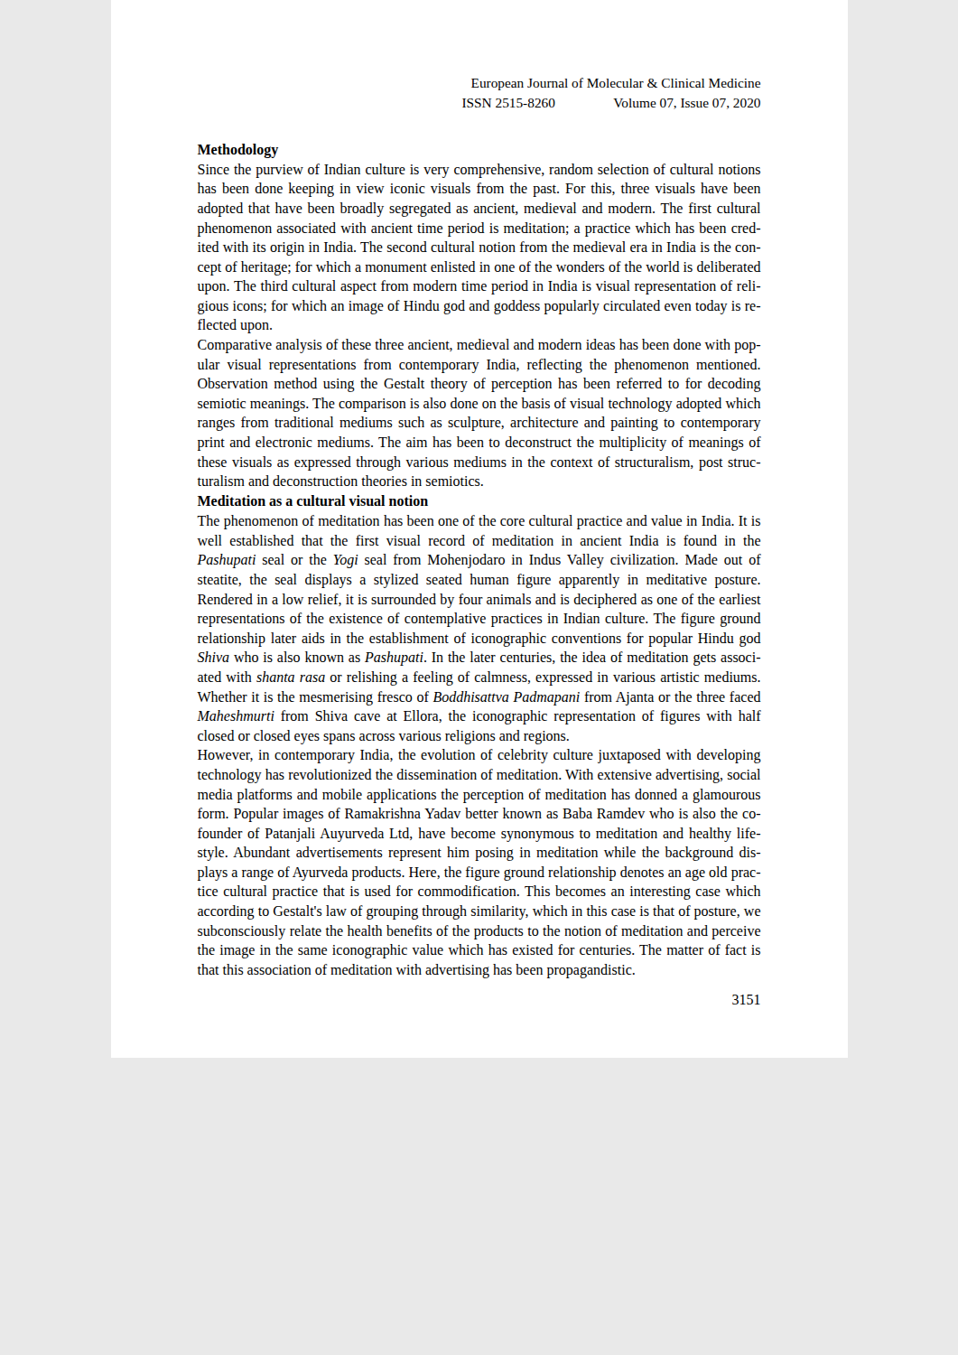European Journal of Molecular & Clinical Medicine ISSN 2515-8260 Volume 07, Issue 07, 2020
Methodology
Since the purview of Indian culture is very comprehensive, random selection of cultural notions has been done keeping in view iconic visuals from the past. For this, three visuals have been adopted that have been broadly segregated as ancient, medieval and modern. The first cultural phenomenon associated with ancient time period is meditation; a practice which has been credited with its origin in India. The second cultural notion from the medieval era in India is the concept of heritage; for which a monument enlisted in one of the wonders of the world is deliberated upon. The third cultural aspect from modern time period in India is visual representation of religious icons; for which an image of Hindu god and goddess popularly circulated even today is reflected upon.
Comparative analysis of these three ancient, medieval and modern ideas has been done with popular visual representations from contemporary India, reflecting the phenomenon mentioned. Observation method using the Gestalt theory of perception has been referred to for decoding semiotic meanings. The comparison is also done on the basis of visual technology adopted which ranges from traditional mediums such as sculpture, architecture and painting to contemporary print and electronic mediums. The aim has been to deconstruct the multiplicity of meanings of these visuals as expressed through various mediums in the context of structuralism, post structuralism and deconstruction theories in semiotics.
Meditation as a cultural visual notion
The phenomenon of meditation has been one of the core cultural practice and value in India. It is well established that the first visual record of meditation in ancient India is found in the Pashupati seal or the Yogi seal from Mohenjodaro in Indus Valley civilization. Made out of steatite, the seal displays a stylized seated human figure apparently in meditative posture. Rendered in a low relief, it is surrounded by four animals and is deciphered as one of the earliest representations of the existence of contemplative practices in Indian culture. The figure ground relationship later aids in the establishment of iconographic conventions for popular Hindu god Shiva who is also known as Pashupati. In the later centuries, the idea of meditation gets associated with shanta rasa or relishing a feeling of calmness, expressed in various artistic mediums. Whether it is the mesmerising fresco of Boddhisattva Padmapani from Ajanta or the three faced Maheshmurti from Shiva cave at Ellora, the iconographic representation of figures with half closed or closed eyes spans across various religions and regions.
However, in contemporary India, the evolution of celebrity culture juxtaposed with developing technology has revolutionized the dissemination of meditation. With extensive advertising, social media platforms and mobile applications the perception of meditation has donned a glamourous form. Popular images of Ramakrishna Yadav better known as Baba Ramdev who is also the co-founder of Patanjali Auyurveda Ltd, have become synonymous to meditation and healthy lifestyle. Abundant advertisements represent him posing in meditation while the background displays a range of Ayurveda products. Here, the figure ground relationship denotes an age old practice cultural practice that is used for commodification. This becomes an interesting case which according to Gestalt's law of grouping through similarity, which in this case is that of posture, we subconsciously relate the health benefits of the products to the notion of meditation and perceive the image in the same iconographic value which has existed for centuries. The matter of fact is that this association of meditation with advertising has been propagandistic.
3151